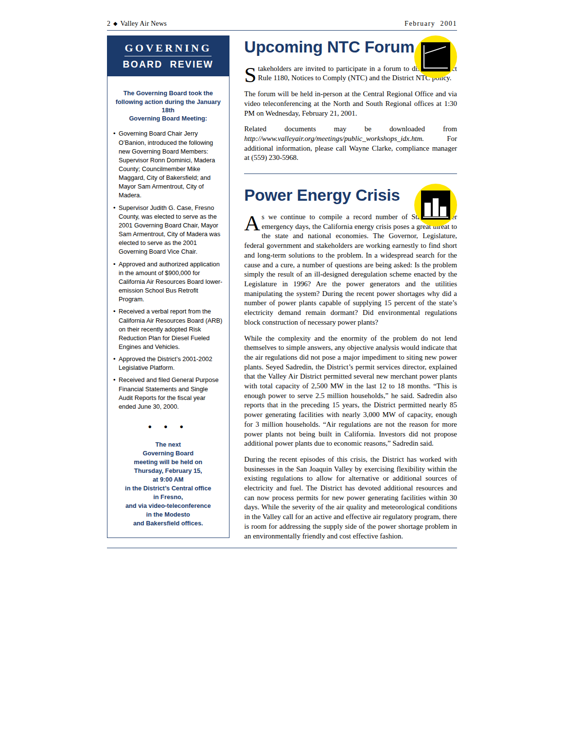2◆Valley Air News
February 2001
GOVERNING
BOARD REVIEW
The Governing Board took the following action during the January 18th
Governing Board Meeting:
Governing Board Chair Jerry O’Banion, introduced the following new Governing Board Members: Supervisor Ronn Dominici, Madera County; Councilmember Mike Maggard, City of Bakersfield; and Mayor Sam Armentrout, City of Madera.
Supervisor Judith G. Case, Fresno County, was elected to serve as the 2001 Governing Board Chair, Mayor Sam Armentrout, City of Madera was elected to serve as the 2001 Governing Board Vice Chair.
Approved and authorized application in the amount of $900,000 for California Air Resources Board lower-emission School Bus Retrofit Program.
Received a verbal report from the California Air Resources Board (ARB) on their recently adopted Risk Reduction Plan for Diesel Fueled Engines and Vehicles.
Approved the District’s 2001-2002 Legislative Platform.
Received and filed General Purpose Financial Statements and Single Audit Reports for the fiscal year ended June 30, 2000.
• • •
The next
Governing Board
meeting will be held on
Thursday, February 15,
at 9:00 AM
in the District’s Central office
in Fresno,
and via video-teleconference
in the Modesto
and Bakersfield offices.
Upcoming NTC Forum
Stakeholders are invited to participate in a forum to discuss District Rule 1180, Notices to Comply (NTC) and the District NTC policy.
The forum will be held in-person at the Central Regional Office and via video teleconferencing at the North and South Regional offices at 1:30 PM on Wednesday, February 21, 2001.
Related documents may be downloaded from http://www.valleyair.org/meetings/public_workshops_idx.htm. For additional information, please call Wayne Clarke, compliance manager at (559) 230-5968.
Power Energy Crisis
As we continue to compile a record number of Stage 3 power emergency days, the California energy crisis poses a great threat to the state and national economies. The Governor, Legislature, federal government and stakeholders are working earnestly to find short and long-term solutions to the problem. In a widespread search for the cause and a cure, a number of questions are being asked: Is the problem simply the result of an ill-designed deregulation scheme enacted by the Legislature in 1996? Are the power generators and the utilities manipulating the system? During the recent power shortages why did a number of power plants capable of supplying 15 percent of the state’s electricity demand remain dormant? Did environmental regulations block construction of necessary power plants?
While the complexity and the enormity of the problem do not lend themselves to simple answers, any objective analysis would indicate that the air regulations did not pose a major impediment to siting new power plants. Seyed Sadredin, the District’s permit services director, explained that the Valley Air District permitted several new merchant power plants with total capacity of 2,500 MW in the last 12 to 18 months. “This is enough power to serve 2.5 million households,” he said. Sadredin also reports that in the preceding 15 years, the District permitted nearly 85 power generating facilities with nearly 3,000 MW of capacity, enough for 3 million households. “Air regulations are not the reason for more power plants not being built in California. Investors did not propose additional power plants due to economic reasons,” Sadredin said.
During the recent episodes of this crisis, the District has worked with businesses in the San Joaquin Valley by exercising flexibility within the existing regulations to allow for alternative or additional sources of electricity and fuel. The District has devoted additional resources and can now process permits for new power generating facilities within 30 days. While the severity of the air quality and meteorological conditions in the Valley call for an active and effective air regulatory program, there is room for addressing the supply side of the power shortage problem in an environmentally friendly and cost effective fashion.